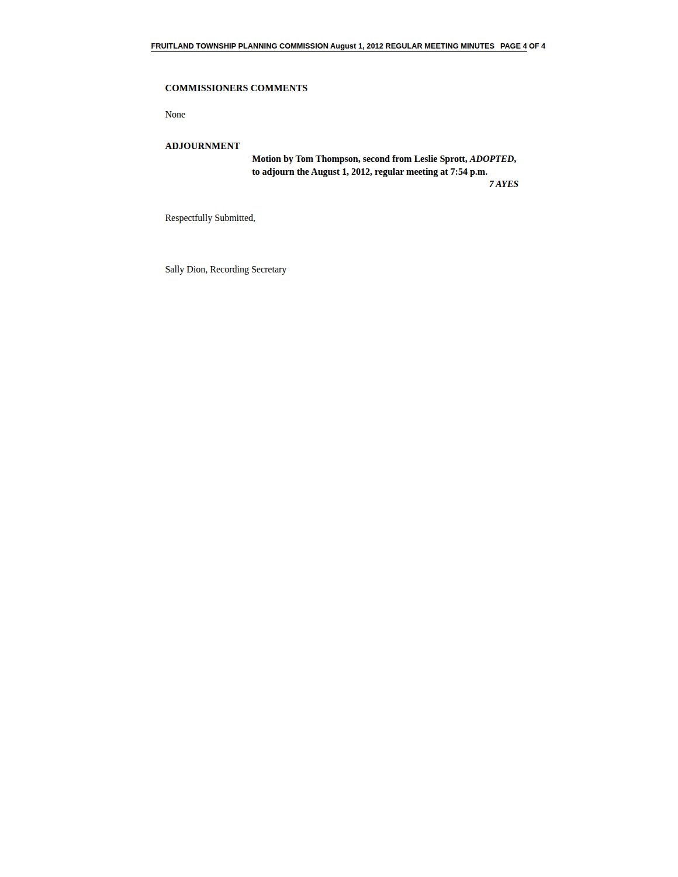FRUITLAND TOWNSHIP PLANNING COMMISSION August 1, 2012 REGULAR MEETING MINUTES PAGE 4 OF 4
COMMISSIONERS COMMENTS
None
ADJOURNMENT
Motion by Tom Thompson, second from Leslie Sprott, ADOPTED,
to adjourn the August 1, 2012, regular meeting at 7:54 p.m.
7 AYES
Respectfully Submitted,
Sally Dion, Recording Secretary